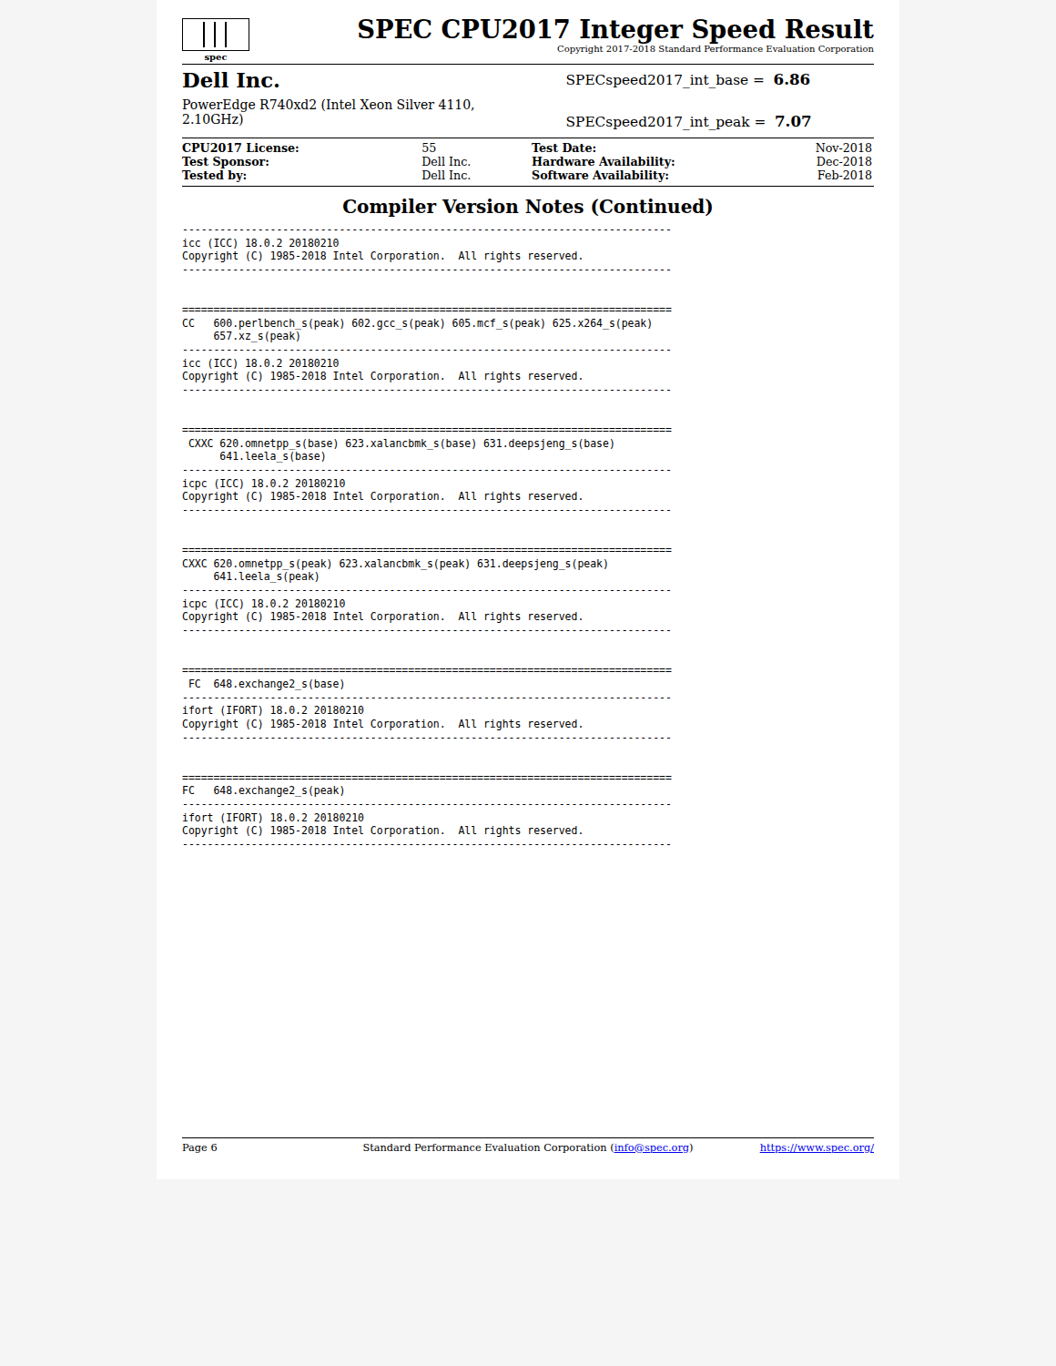spec
SPEC CPU2017 Integer Speed Result
Copyright 2017-2018 Standard Performance Evaluation Corporation
Dell Inc.
PowerEdge R740xd2 (Intel Xeon Silver 4110,
2.10GHz)
SPECspeed2017_int_base = 6.86
SPECspeed2017_int_peak = 7.07
| CPU2017 License: | 55 |
| Test Sponsor: | Dell Inc. |
| Tested by: | Dell Inc. |
| Test Date: | Nov-2018 |
| Hardware Availability: | Dec-2018 |
| Software Availability: | Feb-2018 |
Compiler Version Notes (Continued)
------------------------------------------------------------------------------
icc (ICC) 18.0.2 20180210
Copyright (C) 1985-2018 Intel Corporation.  All rights reserved.
------------------------------------------------------------------------------


==============================================================================
CC   600.perlbench_s(peak) 602.gcc_s(peak) 605.mcf_s(peak) 625.x264_s(peak)
     657.xz_s(peak)
------------------------------------------------------------------------------
icc (ICC) 18.0.2 20180210
Copyright (C) 1985-2018 Intel Corporation.  All rights reserved.
------------------------------------------------------------------------------


==============================================================================
 CXXC 620.omnetpp_s(base) 623.xalancbmk_s(base) 631.deepsjeng_s(base)
      641.leela_s(base)
------------------------------------------------------------------------------
icpc (ICC) 18.0.2 20180210
Copyright (C) 1985-2018 Intel Corporation.  All rights reserved.
------------------------------------------------------------------------------


==============================================================================
CXXC 620.omnetpp_s(peak) 623.xalancbmk_s(peak) 631.deepsjeng_s(peak)
     641.leela_s(peak)
------------------------------------------------------------------------------
icpc (ICC) 18.0.2 20180210
Copyright (C) 1985-2018 Intel Corporation.  All rights reserved.
------------------------------------------------------------------------------


==============================================================================
 FC  648.exchange2_s(base)
------------------------------------------------------------------------------
ifort (IFORT) 18.0.2 20180210
Copyright (C) 1985-2018 Intel Corporation.  All rights reserved.
------------------------------------------------------------------------------


==============================================================================
FC   648.exchange2_s(peak)
------------------------------------------------------------------------------
ifort (IFORT) 18.0.2 20180210
Copyright (C) 1985-2018 Intel Corporation.  All rights reserved.
------------------------------------------------------------------------------
Page 6
Standard Performance Evaluation Corporation (info@spec.org)
https://www.spec.org/